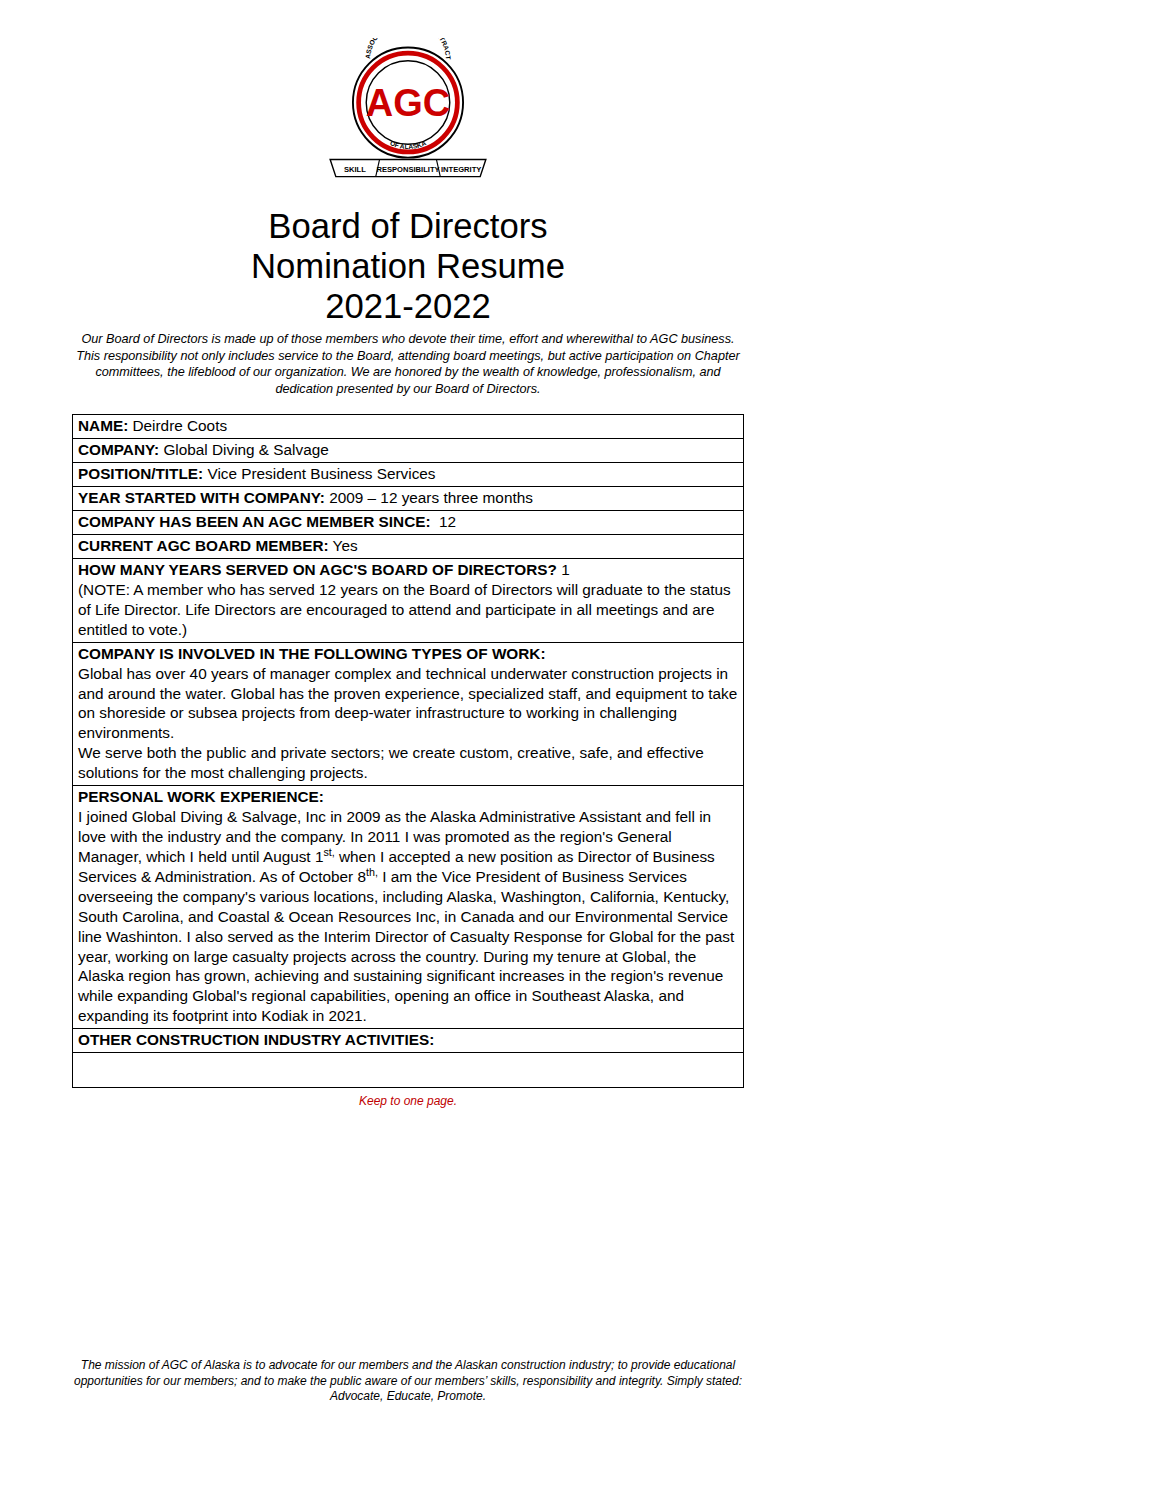THE ASSOCIATED GENERAL CONTRACTORS OF ALASKA AGC SKILL RESPONSIBILITY INTEGRITY
Board of Directors
Nomination Resume
2021-2022
Our Board of Directors is made up of those members who devote their time, effort and wherewithal to AGC business. This responsibility not only includes service to the Board, attending board meetings, but active participation on Chapter committees, the lifeblood of our organization. We are honored by the wealth of knowledge, professionalism, and dedication presented by our Board of Directors.
| NAME: Deirdre Coots |
| COMPANY: Global Diving & Salvage |
| POSITION/TITLE: Vice President Business Services |
| YEAR STARTED WITH COMPANY: 2009 – 12 years three months |
| COMPANY HAS BEEN AN AGC MEMBER SINCE: 12 |
| CURRENT AGC BOARD MEMBER: Yes |
| HOW MANY YEARS SERVED ON AGC'S BOARD OF DIRECTORS? 1 (NOTE: A member who has served 12 years on the Board of Directors will graduate to the status of Life Director. Life Directors are encouraged to attend and participate in all meetings and are entitled to vote.) |
| COMPANY IS INVOLVED IN THE FOLLOWING TYPES OF WORK: Global has over 40 years of manager complex and technical underwater construction projects in and around the water. Global has the proven experience, specialized staff, and equipment to take on shoreside or subsea projects from deep-water infrastructure to working in challenging environments. We serve both the public and private sectors; we create custom, creative, safe, and effective solutions for the most challenging projects. |
| PERSONAL WORK EXPERIENCE: I joined Global Diving & Salvage, Inc in 2009 as the Alaska Administrative Assistant and fell in love with the industry and the company. In 2011 I was promoted as the region's General Manager, which I held until August 1 st, when I accepted a new position as Director of Business Services & Administration. As of October 8 th, I am the Vice President of Business Services overseeing the company's various locations, including Alaska, Washington, California, Kentucky, South Carolina, and Coastal & Ocean Resources Inc, in Canada and our Environmental Service line Washinton. I also served as the Interim Director of Casualty Response for Global for the past year, working on large casualty projects across the country. During my tenure at Global, the Alaska region has grown, achieving and sustaining significant increases in the region's revenue while expanding Global's regional capabilities, opening an office in Southeast Alaska, and expanding its footprint into Kodiak in 2021. |
| OTHER CONSTRUCTION INDUSTRY ACTIVITIES: |
Keep to one page.
The mission of AGC of Alaska is to advocate for our members and the Alaskan construction industry; to provide educational opportunities for our members; and to make the public aware of our members’ skills, responsibility and integrity. Simply stated: Advocate, Educate, Promote.